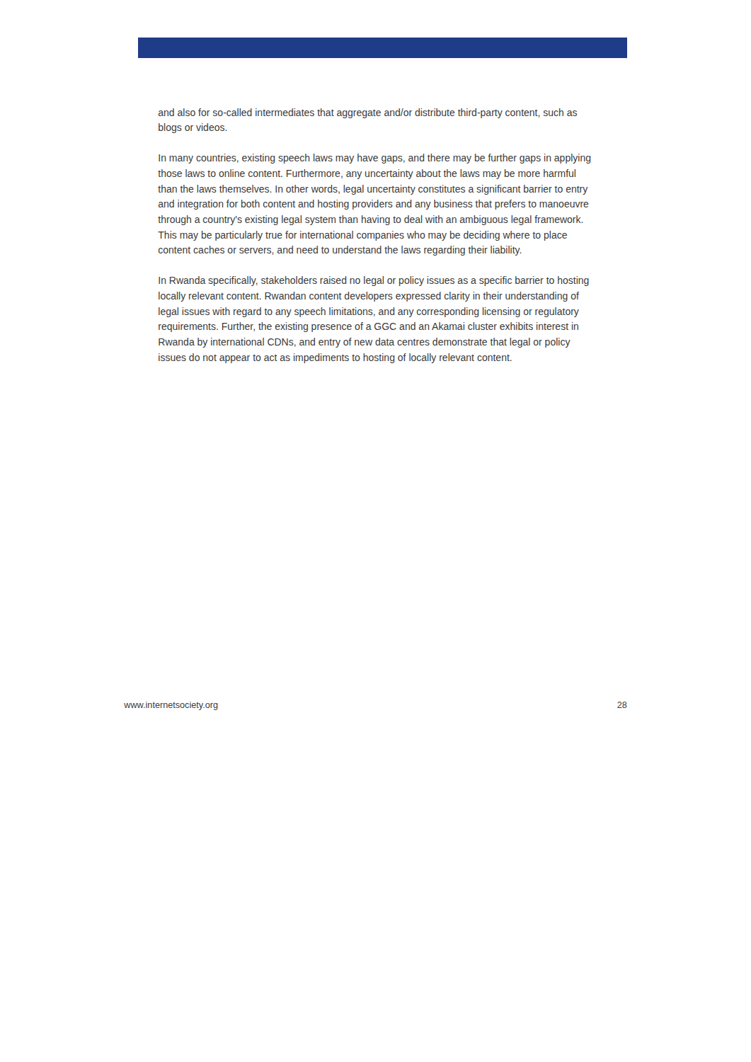and also for so-called intermediates that aggregate and/or distribute third-party content, such as blogs or videos.
In many countries, existing speech laws may have gaps, and there may be further gaps in applying those laws to online content. Furthermore, any uncertainty about the laws may be more harmful than the laws themselves. In other words, legal uncertainty constitutes a significant barrier to entry and integration for both content and hosting providers and any business that prefers to manoeuvre through a country's existing legal system than having to deal with an ambiguous legal framework. This may be particularly true for international companies who may be deciding where to place content caches or servers, and need to understand the laws regarding their liability.
In Rwanda specifically, stakeholders raised no legal or policy issues as a specific barrier to hosting locally relevant content. Rwandan content developers expressed clarity in their understanding of legal issues with regard to any speech limitations, and any corresponding licensing or regulatory requirements. Further, the existing presence of a GGC and an Akamai cluster exhibits interest in Rwanda by international CDNs, and entry of new data centres demonstrate that legal or policy issues do not appear to act as impediments to hosting of locally relevant content.
www.internetsociety.org 28